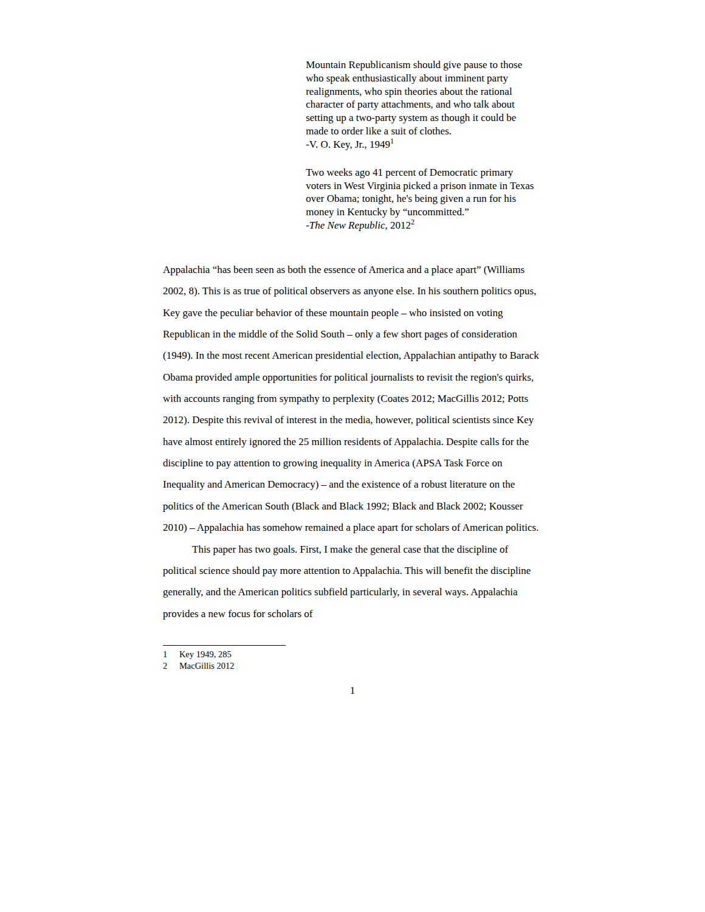Mountain Republicanism should give pause to those who speak enthusiastically about imminent party realignments, who spin theories about the rational character of party attachments, and who talk about setting up a two-party system as though it could be made to order like a suit of clothes.
-V. O. Key, Jr., 19491
Two weeks ago 41 percent of Democratic primary voters in West Virginia picked a prison inmate in Texas over Obama; tonight, he's being given a run for his money in Kentucky by “uncommitted.”
-The New Republic, 20122
Appalachia “has been seen as both the essence of America and a place apart” (Williams 2002, 8). This is as true of political observers as anyone else. In his southern politics opus, Key gave the peculiar behavior of these mountain people – who insisted on voting Republican in the middle of the Solid South – only a few short pages of consideration (1949). In the most recent American presidential election, Appalachian antipathy to Barack Obama provided ample opportunities for political journalists to revisit the region's quirks, with accounts ranging from sympathy to perplexity (Coates 2012; MacGillis 2012; Potts 2012). Despite this revival of interest in the media, however, political scientists since Key have almost entirely ignored the 25 million residents of Appalachia. Despite calls for the discipline to pay attention to growing inequality in America (APSA Task Force on Inequality and American Democracy) – and the existence of a robust literature on the politics of the American South (Black and Black 1992; Black and Black 2002; Kousser 2010) – Appalachia has somehow remained a place apart for scholars of American politics.
This paper has two goals. First, I make the general case that the discipline of political science should pay more attention to Appalachia. This will benefit the discipline generally, and the American politics subfield particularly, in several ways. Appalachia provides a new focus for scholars of
| 1 | Key 1949, 285 |
| 2 | MacGillis 2012 |
1